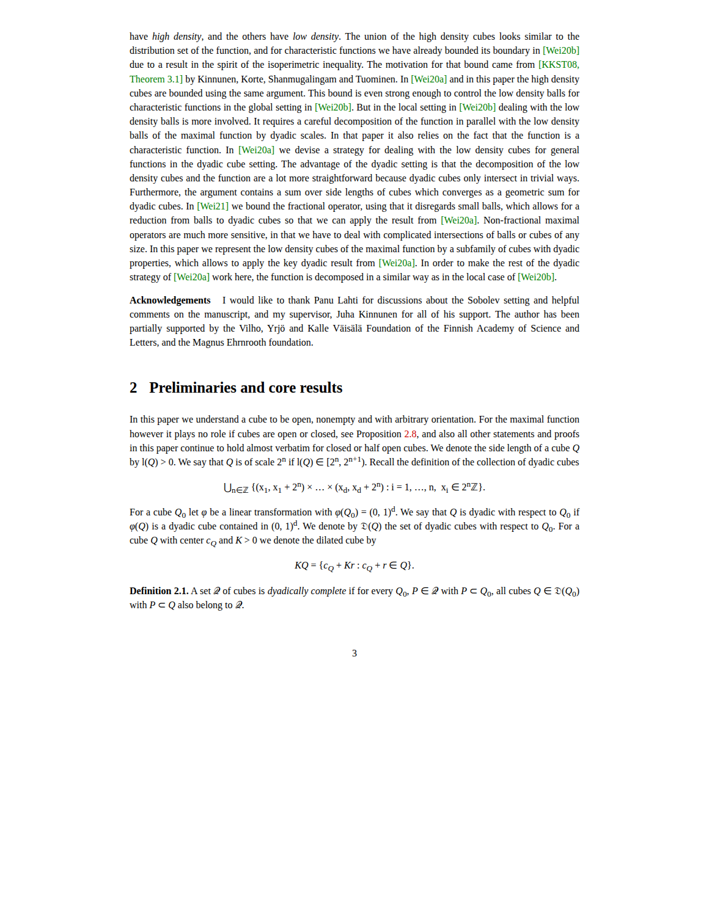have high density, and the others have low density. The union of the high density cubes looks similar to the distribution set of the function, and for characteristic functions we have already bounded its boundary in [Wei20b] due to a result in the spirit of the isoperimetric inequality. The motivation for that bound came from [KKST08, Theorem 3.1] by Kinnunen, Korte, Shanmugalingam and Tuominen. In [Wei20a] and in this paper the high density cubes are bounded using the same argument. This bound is even strong enough to control the low density balls for characteristic functions in the global setting in [Wei20b]. But in the local setting in [Wei20b] dealing with the low density balls is more involved. It requires a careful decomposition of the function in parallel with the low density balls of the maximal function by dyadic scales. In that paper it also relies on the fact that the function is a characteristic function. In [Wei20a] we devise a strategy for dealing with the low density cubes for general functions in the dyadic cube setting. The advantage of the dyadic setting is that the decomposition of the low density cubes and the function are a lot more straightforward because dyadic cubes only intersect in trivial ways. Furthermore, the argument contains a sum over side lengths of cubes which converges as a geometric sum for dyadic cubes. In [Wei21] we bound the fractional operator, using that it disregards small balls, which allows for a reduction from balls to dyadic cubes so that we can apply the result from [Wei20a]. Non-fractional maximal operators are much more sensitive, in that we have to deal with complicated intersections of balls or cubes of any size. In this paper we represent the low density cubes of the maximal function by a subfamily of cubes with dyadic properties, which allows to apply the key dyadic result from [Wei20a]. In order to make the rest of the dyadic strategy of [Wei20a] work here, the function is decomposed in a similar way as in the local case of [Wei20b].
Acknowledgements I would like to thank Panu Lahti for discussions about the Sobolev setting and helpful comments on the manuscript, and my supervisor, Juha Kinnunen for all of his support. The author has been partially supported by the Vilho, Yrjö and Kalle Väisälä Foundation of the Finnish Academy of Science and Letters, and the Magnus Ehrnrooth foundation.
2 Preliminaries and core results
In this paper we understand a cube to be open, nonempty and with arbitrary orientation. For the maximal function however it plays no role if cubes are open or closed, see Proposition 2.8, and also all other statements and proofs in this paper continue to hold almost verbatim for closed or half open cubes. We denote the side length of a cube Q by l(Q) > 0. We say that Q is of scale 2n if l(Q) ∈ [2n, 2n+1). Recall the definition of the collection of dyadic cubes
⋃n∈ℤ {(x1, x1 + 2n) × … × (xd, xd + 2n) : i = 1, …, n, xi ∈ 2nℤ}.
For a cube Q0 let φ be a linear transformation with φ(Q0) = (0, 1)d. We say that Q is dyadic with respect to Q0 if φ(Q) is a dyadic cube contained in (0, 1)d. We denote by 𝔇(Q) the set of dyadic cubes with respect to Q0. For a cube Q with center cQ and K > 0 we denote the dilated cube by
KQ = {cQ + Kr : cQ + r ∈ Q}.
Definition 2.1. A set 𝒬 of cubes is dyadically complete if for every Q0, P ∈ 𝒬 with P ⊂ Q0, all cubes Q ∈ 𝔇(Q0) with P ⊂ Q also belong to 𝒬.
3